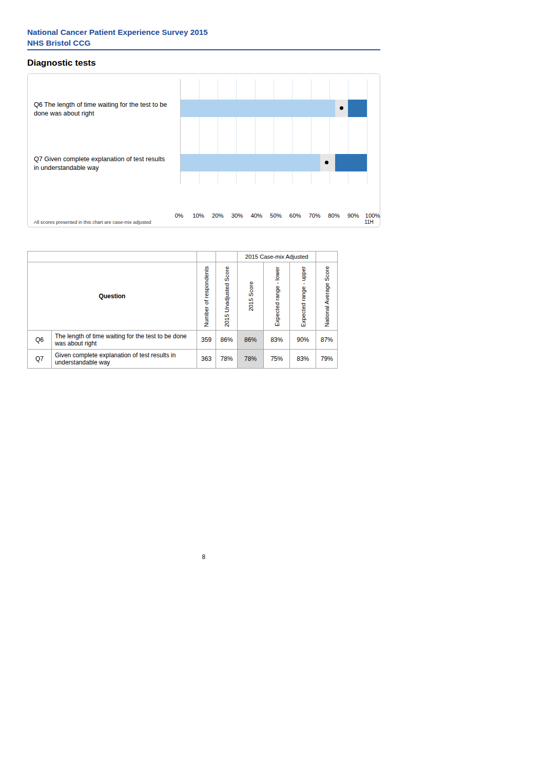National Cancer Patient Experience Survey 2015
NHS Bristol CCG
Diagnostic tests
Q6 The length of time waiting for the test to be done was about right
Q7 Given complete explanation of test results in understandable way
0% 10% 20% 30% 40% 50% 60% 70% 80% 90% 100%
All scores presented in this chart are case-mix adjusted
11H
| | | | 2015 Case-mix Adjusted | |
| --- | --- | --- | --- | --- |
| Question | Number of respondents | 2015 Unadjusted Score | 2015 Score | Expected range - lower | Expected range - upper | National Average Score |
| Q6 | The length of time waiting for the test to be done was about right | 359 | 86% | 86% | 83% | 90% | 87% |
| Q7 | Given complete explanation of test results in understandable way | 363 | 78% | 78% | 75% | 83% | 79% |
8